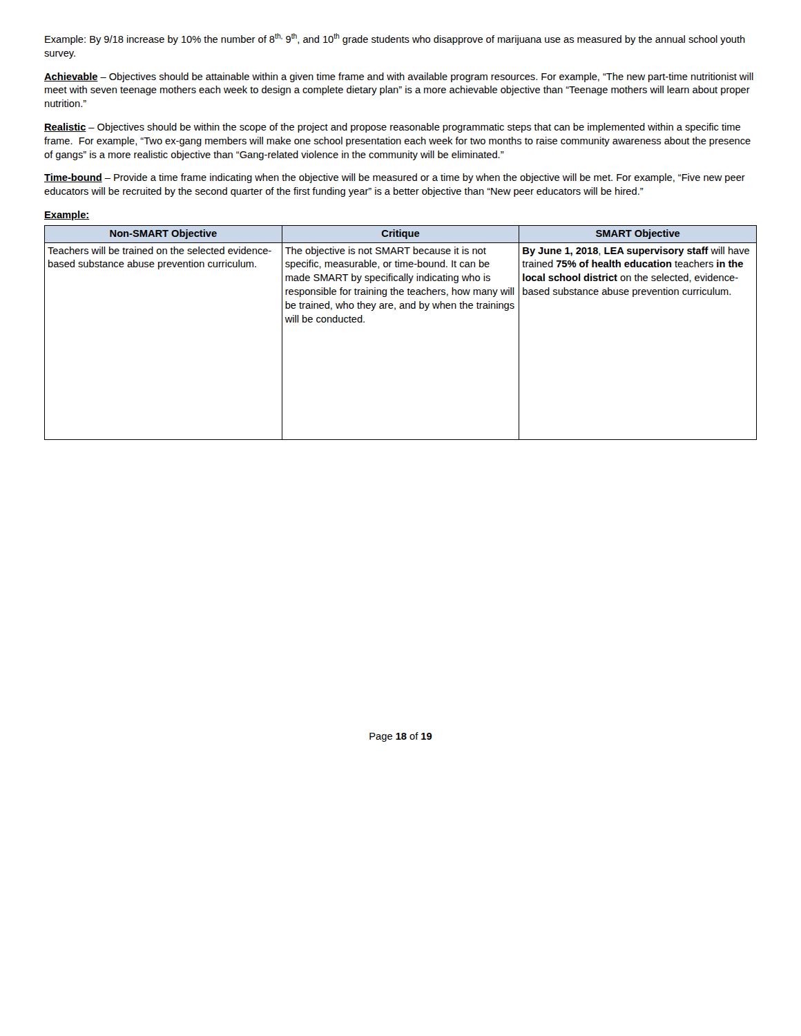Example: By 9/18 increase by 10% the number of 8th, 9th, and 10th grade students who disapprove of marijuana use as measured by the annual school youth survey.
Achievable – Objectives should be attainable within a given time frame and with available program resources. For example, “The new part-time nutritionist will meet with seven teenage mothers each week to design a complete dietary plan” is a more achievable objective than “Teenage mothers will learn about proper nutrition.”
Realistic – Objectives should be within the scope of the project and propose reasonable programmatic steps that can be implemented within a specific time frame. For example, “Two ex-gang members will make one school presentation each week for two months to raise community awareness about the presence of gangs” is a more realistic objective than “Gang-related violence in the community will be eliminated.”
Time-bound – Provide a time frame indicating when the objective will be measured or a time by when the objective will be met. For example, “Five new peer educators will be recruited by the second quarter of the first funding year” is a better objective than “New peer educators will be hired.”
Example:
| Non-SMART Objective | Critique | SMART Objective |
| --- | --- | --- |
| Teachers will be trained on the selected evidence-based substance abuse prevention curriculum. | The objective is not SMART because it is not specific, measurable, or time-bound. It can be made SMART by specifically indicating who is responsible for training the teachers, how many will be trained, who they are, and by when the trainings will be conducted. | By June 1, 2018 , LEA supervisory staff will have trained 75% of health education teachers in the local school district on the selected, evidence-based substance abuse prevention curriculum. |
Page 18 of 19